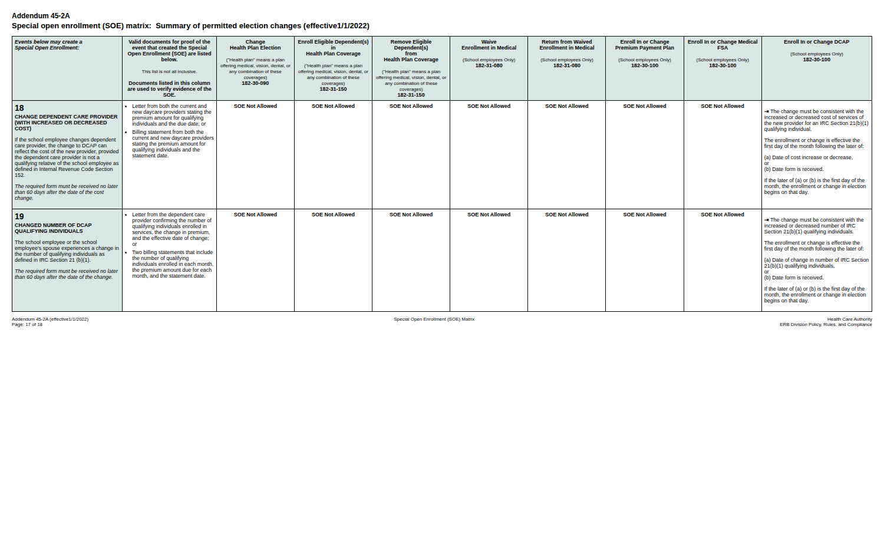Addendum 45-2A
Special open enrollment (SOE) matrix: Summary of permitted election changes (effective1/1/2022)
| Events below may create a Special Open Enrollment: | Valid documents for proof of the event that created the Special Open Enrollment (SOE) are listed below. This list is not all inclusive. Documents listed in this column are used to verify evidence of the SOE. | Change Health Plan Election ("Health plan" means a plan offering medical, vision, dental, or any combination of these coverages) 182-30-090 | Enroll Eligible Dependent(s) in Health Plan Coverage ("Health plan" means a plan offering medical, vision, dental, or any combination of these coverages) 182-31-150 | Remove Eligible Dependent(s) from Health Plan Coverage ("Health plan" means a plan offering medical, vision, dental, or any combination of these coverages) 182-31-150 | Waive Enrollment in Medical (School employees Only) 182-31-080 | Return from Waived Enrollment in Medical (School employees Only) 182-31-080 | Enroll In or Change Premium Payment Plan (School employees Only) 182-30-100 | Enroll In or Change Medical FSA (School employees Only) 182-30-100 | Enroll In or Change DCAP (School employees Only) 182-30-100 |
| --- | --- | --- | --- | --- | --- | --- | --- | --- | --- |
| 18 Change dependent care provider (with increased or decreased cost) If the school employee changes dependent care provider, the change to DCAP can reflect the cost of the new provider, provided the dependent care provider is not a qualifying relative of the school employee as defined in Internal Revenue Code Section 152. The required form must be received no later than 60 days after the date of the cost change. | Letter from both the current and new daycare providers stating the premium amount for qualifying individuals and the due date; or Billing statement from both the current and new daycare providers stating the premium amount for qualifying individuals and the statement date. | SOE Not Allowed | SOE Not Allowed | SOE Not Allowed | SOE Not Allowed | SOE Not Allowed | SOE Not Allowed | SOE Not Allowed | ⇥ The change must be consistent with the increased or decreased cost of services of the new provider for an IRC Section 21(b)(1) qualifying individual. The enrollment or change is effective the first day of the month following the later of: (a) Date of cost increase or decrease, or (b) Date form is received. If the later of (a) or (b) is the first day of the month, the enrollment or change in election begins on that day. |
| 19 Changed number of DCAP qualifying individuals The school employee or the school employee's spouse experiences a change in the number of qualifying individuals as defined in IRC Section 21 (b)(1). The required form must be received no later than 60 days after the date of the change. | Letter from the dependent care provider confirming the number of qualifying individuals enrolled in services, the change in premium, and the effective date of change; or Two billing statements that include the number of qualifying individuals enrolled in each month, the premium amount due for each month, and the statement date. | SOE Not Allowed | SOE Not Allowed | SOE Not Allowed | SOE Not Allowed | SOE Not Allowed | SOE Not Allowed | SOE Not Allowed | ⇥ The change must be consistent with the increased or decreased number of IRC Section 21(b)(1) qualifying individuals. The enrollment or change is effective the first day of the month following the later of: (a) Date of change in number of IRC Section 21(b)(1) qualifying individuals, or (b) Date form is received. If the later of (a) or (b) is the first day of the month, the enrollment or change in election begins on that day. |
Addendum 45-2A (effective1/1/2022) Page: 17 of 18
Special Open Enrollment (SOE) Matrix
Health Care Authority ERB Division Policy, Rules, and Compliance